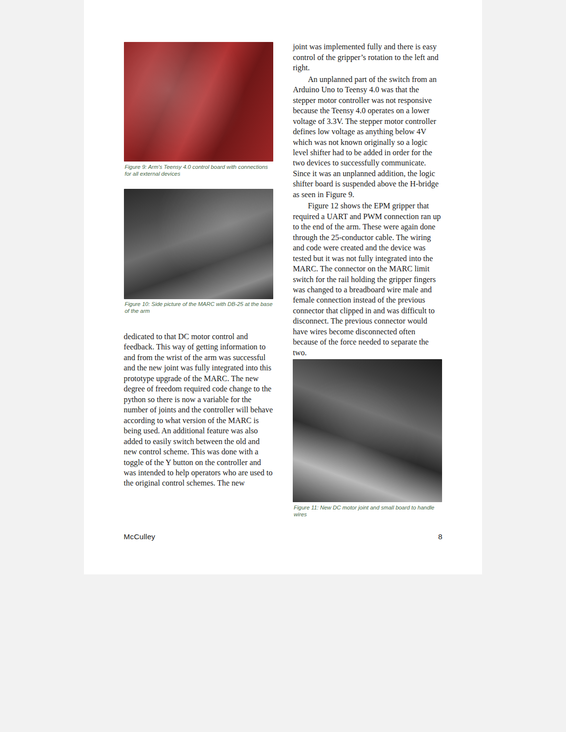Figure 9: Arm's Teensy 4.0 control board with connections for all external devices
Figure 10: Side picture of the MARC with DB-25 at the base of the arm
dedicated to that DC motor control and feedback. This way of getting information to and from the wrist of the arm was successful and the new joint was fully integrated into this prototype upgrade of the MARC. The new degree of freedom required code change to the python so there is now a variable for the number of joints and the controller will behave according to what version of the MARC is being used. An additional feature was also added to easily switch between the old and new control scheme. This was done with a toggle of the Y button on the controller and was intended to help operators who are used to the original control schemes. The new
joint was implemented fully and there is easy control of the gripper’s rotation to the left and right.
An unplanned part of the switch from an Arduino Uno to Teensy 4.0 was that the stepper motor controller was not responsive because the Teensy 4.0 operates on a lower voltage of 3.3V. The stepper motor controller defines low voltage as anything below 4V which was not known originally so a logic level shifter had to be added in order for the two devices to successfully communicate. Since it was an unplanned addition, the logic shifter board is suspended above the H-bridge as seen in Figure 9.
Figure 12 shows the EPM gripper that required a UART and PWM connection ran up to the end of the arm. These were again done through the 25-conductor cable. The wiring and code were created and the device was tested but it was not fully integrated into the MARC. The connector on the MARC limit switch for the rail holding the gripper fingers was changed to a breadboard wire male and female connection instead of the previous connector that clipped in and was difficult to disconnect. The previous connector would have wires become disconnected often because of the force needed to separate the two.
Figure 11: New DC motor joint and small board to handle wires
McCulley 8